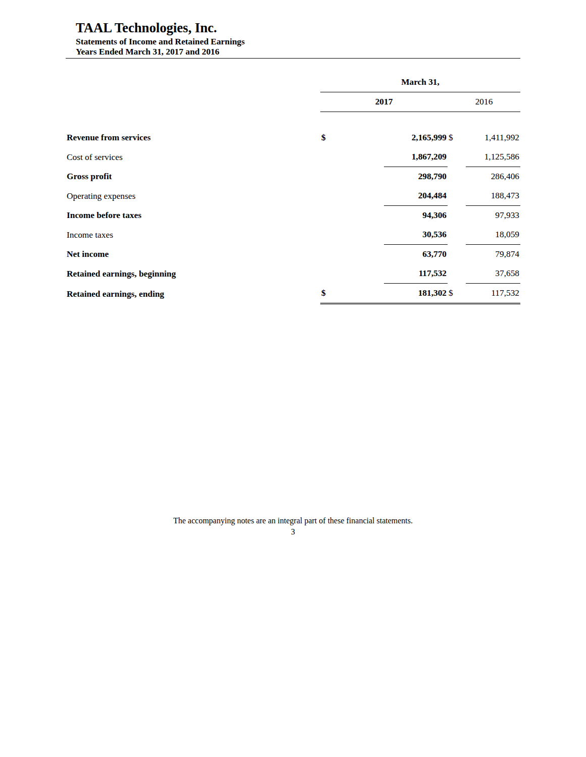TAAL Technologies, Inc.
Statements of Income and Retained Earnings
Years Ended March 31, 2017 and 2016
| | | March 31, |
| | | 2017 | 2016 |
| Revenue from services | | $ | 2,165,999 | $ | 1,411,992 |
| Cost of services | | | 1,867,209 | | 1,125,586 |
| Gross profit | | | 298,790 | | 286,406 |
| Operating expenses | | | 204,484 | | 188,473 |
| Income before taxes | | | 94,306 | | 97,933 |
| Income taxes | | | 30,536 | | 18,059 |
| Net income | | | 63,770 | | 79,874 |
| Retained earnings, beginning | | | 117,532 | | 37,658 |
| Retained earnings, ending | | $ | 181,302 | $ | 117,532 |
The accompanying notes are an integral part of these financial statements.
3